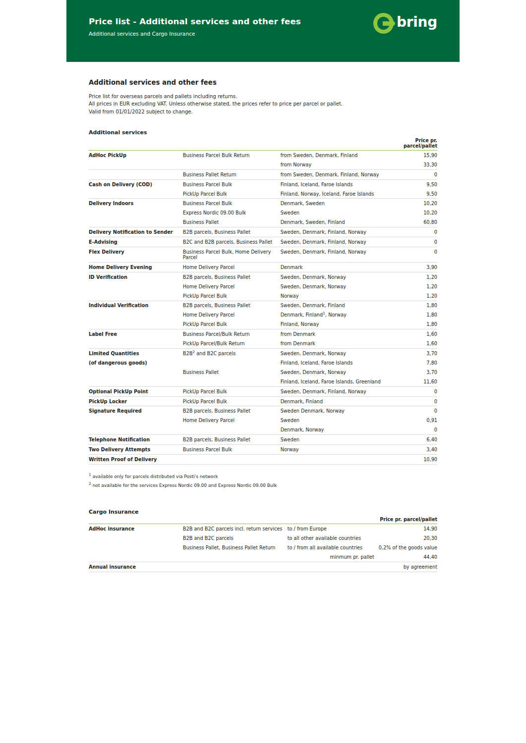Price list - Additional services and other fees
Additional services and Cargo Insurance
bring
Additional services and other fees
Price list for overseas parcels and pallets including returns.
All prices in EUR excluding VAT. Unless otherwise stated, the prices refer to price per parcel or pallet.
Valid from 01/01/2022 subject to change.
Additional services
| | Price pr. parcel/pallet |
| --- | --- |
| AdHoc PickUp | Business Parcel Bulk Return | from Sweden, Denmark, Finland | 15,90 |
| | | from Norway | 33,30 |
| | Business Pallet Return | from Sweden, Denmark, Finland, Norway | 0 |
| Cash on Delivery (COD) | Business Parcel Bulk | Finland, Iceland, Faroe Islands | 9,50 |
| | PickUp Parcel Bulk | Finland, Norway, Iceland, Faroe Islands | 9,50 |
| Delivery Indoors | Business Parcel Bulk | Denmark, Sweden | 10,20 |
| | Express Nordic 09.00 Bulk | Sweden | 10,20 |
| | Business Pallet | Denmark, Sweden, Finland | 60,80 |
| Delivery Notification to Sender | B2B parcels, Business Pallet | Sweden, Denmark, Finland, Norway | 0 |
| E-Advising | B2C and B2B parcels, Business Pallet | Sweden, Denmark, Finland, Norway | 0 |
| Flex Delivery | Business Parcel Bulk, Home Delivery Parcel | Sweden, Denmark, Finland, Norway | 0 |
| Home Delivery Evening | Home Delivery Parcel | Denmark | 3,90 |
| ID Verification | B2B parcels, Business Pallet | Sweden, Denmark, Norway | 1,20 |
| | Home Delivery Parcel | Sweden, Denmark, Norway | 1,20 |
| | PickUp Parcel Bulk | Norway | 1,20 |
| Individual Verification | B2B parcels, Business Pallet | Sweden, Denmark, Finland | 1,80 |
| | Home Delivery Parcel | Denmark, Finland 1 , Norway | 1,80 |
| | PickUp Parcel Bulk | Finland, Norway | 1,80 |
| Label Free | Business Parcel/Bulk Return | from Denmark | 1,60 |
| | PickUp Parcel/Bulk Return | from Denmark | 1,60 |
| Limited Quantities | B2B 2 and B2C parcels | Sweden, Denmark, Norway | 3,70 |
| (of dangerous goods) | | Finland, Iceland, Faroe Islands | 7,80 |
| | Business Pallet | Sweden, Denmark, Norway | 3,70 |
| | | Finland, Iceland, Faroe Islands, Greenland | 11,60 |
| Optional PickUp Point | PickUp Parcel Bulk | Sweden, Denmark, Finland, Norway | 0 |
| PickUp Locker | PickUp Parcel Bulk | Denmark, Finland | 0 |
| Signature Required | B2B parcels, Business Pallet | Sweden Denmark, Norway | 0 |
| | Home Delivery Parcel | Sweden | 0,91 |
| | | Denmark, Norway | 0 |
| Telephone Notification | B2B parcels, Business Pallet | Sweden | 6,40 |
| Two Delivery Attempts | Business Parcel Bulk | Norway | 3,40 |
| Written Proof of Delivery | | | 10,90 |
1 available only for parcels distributed via Posti's network
2 not available for the services Express Nordic 09.00 and Express Nordic 09.00 Bulk
Cargo Insurance
| | Price pr. parcel/pallet |
| --- | --- |
| AdHoc insurance | B2B and B2C parcels incl. return services | to / from Europe | 14,90 |
| | B2B and B2C parcels | to all other available countries | 20,30 |
| | Business Pallet, Business Pallet Return | to / from all available countries | 0,2% of the goods value |
| | | minmum pr. pallet | 44,40 |
| Annual insurance | | | by agreement |